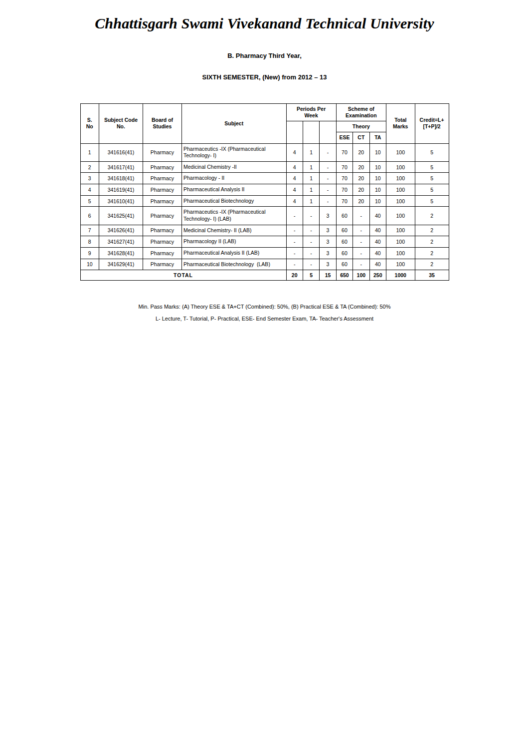Chhattisgarh Swami Vivekanand Technical University
B. Pharmacy Third Year,
SIXTH SEMESTER, (New) from 2012 – 13
| S. No | Subject Code No. | Board of Studies | Subject | Periods Per Week | Scheme of Examination | Total Marks | Credit=L+ [T+P]/2 |
| --- | --- | --- | --- | --- | --- | --- | --- |
| | | | Theory |
| ESE | CT | TA |
| 1 | 341616(41) | Pharmacy | Pharmaceutics -IX (Pharmaceutical Technology- I) | 4 | 1 | - | 70 | 20 | 10 | 100 | 5 |
| 2 | 341617(41) | Pharmacy | Medicinal Chemistry -II | 4 | 1 | - | 70 | 20 | 10 | 100 | 5 |
| 3 | 341618(41) | Pharmacy | Pharmacology - II | 4 | 1 | - | 70 | 20 | 10 | 100 | 5 |
| 4 | 341619(41) | Pharmacy | Pharmaceutical Analysis II | 4 | 1 | - | 70 | 20 | 10 | 100 | 5 |
| 5 | 341610(41) | Pharmacy | Pharmaceutical Biotechnology | 4 | 1 | - | 70 | 20 | 10 | 100 | 5 |
| 6 | 341625(41) | Pharmacy | Pharmaceutics -IX (Pharmaceutical Technology- I) (LAB) | - | - | 3 | 60 | - | 40 | 100 | 2 |
| 7 | 341626(41) | Pharmacy | Medicinal Chemistry- II (LAB) | - | - | 3 | 60 | - | 40 | 100 | 2 |
| 8 | 341627(41) | Pharmacy | Pharmacology II (LAB) | - | - | 3 | 60 | - | 40 | 100 | 2 |
| 9 | 341628(41) | Pharmacy | Pharmaceutical Analysis II (LAB) | - | - | 3 | 60 | - | 40 | 100 | 2 |
| 10 | 341629(41) | Pharmacy | Pharmaceutical Biotechnology (LAB) | - | - | 3 | 60 | - | 40 | 100 | 2 |
| TOTAL | 20 | 5 | 15 | 650 | 100 | 250 | 1000 | 35 |
Min. Pass Marks: (A) Theory ESE & TA+CT (Combined): 50%, (B) Practical ESE & TA (Combined): 50%
L- Lecture, T- Tutorial, P- Practical, ESE- End Semester Exam, TA- Teacher's Assessment